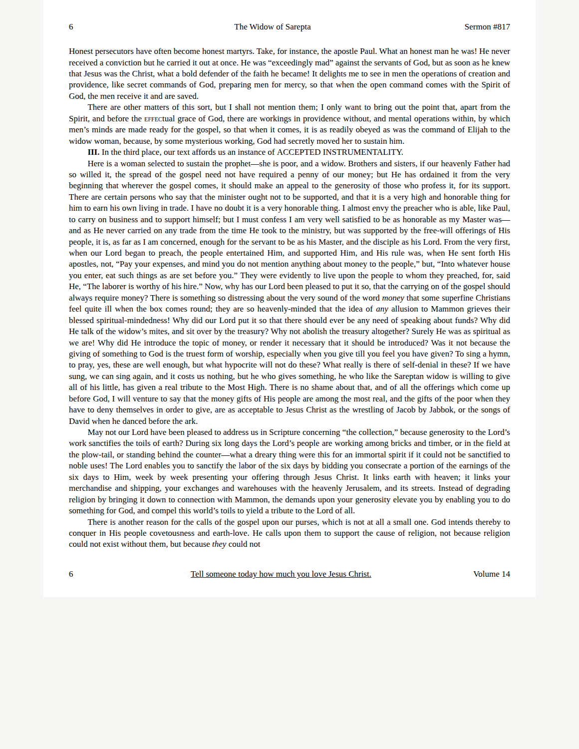6
The Widow of Sarepta
Sermon #817
Honest persecutors have often become honest martyrs. Take, for instance, the apostle Paul. What an honest man he was! He never received a conviction but he carried it out at once. He was “exceedingly mad” against the servants of God, but as soon as he knew that Jesus was the Christ, what a bold defender of the faith he became! It delights me to see in men the operations of creation and providence, like secret commands of God, preparing men for mercy, so that when the open command comes with the Spirit of God, the men receive it and are saved.
There are other matters of this sort, but I shall not mention them; I only want to bring out the point that, apart from the Spirit, and before the effectual grace of God, there are workings in providence without, and mental operations within, by which men’s minds are made ready for the gospel, so that when it comes, it is as readily obeyed as was the command of Elijah to the widow woman, because, by some mysterious working, God had secretly moved her to sustain him.
III. In the third place, our text affords us an instance of ACCEPTED INSTRUMENTALITY.
Here is a woman selected to sustain the prophet—she is poor, and a widow. Brothers and sisters, if our heavenly Father had so willed it, the spread of the gospel need not have required a penny of our money; but He has ordained it from the very beginning that wherever the gospel comes, it should make an appeal to the generosity of those who profess it, for its support. There are certain persons who say that the minister ought not to be supported, and that it is a very high and honorable thing for him to earn his own living in trade. I have no doubt it is a very honorable thing. I almost envy the preacher who is able, like Paul, to carry on business and to support himself; but I must confess I am very well satisfied to be as honorable as my Master was—and as He never carried on any trade from the time He took to the ministry, but was supported by the free-will offerings of His people, it is, as far as I am concerned, enough for the servant to be as his Master, and the disciple as his Lord. From the very first, when our Lord began to preach, the people entertained Him, and supported Him, and His rule was, when He sent forth His apostles, not, “Pay your expenses, and mind you do not mention anything about money to the people,” but, “Into whatever house you enter, eat such things as are set before you.” They were evidently to live upon the people to whom they preached, for, said He, “The laborer is worthy of his hire.” Now, why has our Lord been pleased to put it so, that the carrying on of the gospel should always require money? There is something so distressing about the very sound of the word money that some superfine Christians feel quite ill when the box comes round; they are so heavenly-minded that the idea of any allusion to Mammon grieves their blessed spiritual-mindedness! Why did our Lord put it so that there should ever be any need of speaking about funds? Why did He talk of the widow’s mites, and sit over by the treasury? Why not abolish the treasury altogether? Surely He was as spiritual as we are! Why did He introduce the topic of money, or render it necessary that it should be introduced? Was it not because the giving of something to God is the truest form of worship, especially when you give till you feel you have given? To sing a hymn, to pray, yes, these are well enough, but what hypocrite will not do these? What really is there of self-denial in these? If we have sung, we can sing again, and it costs us nothing, but he who gives something, he who like the Sareptan widow is willing to give all of his little, has given a real tribute to the Most High. There is no shame about that, and of all the offerings which come up before God, I will venture to say that the money gifts of His people are among the most real, and the gifts of the poor when they have to deny themselves in order to give, are as acceptable to Jesus Christ as the wrestling of Jacob by Jabbok, or the songs of David when he danced before the ark.
May not our Lord have been pleased to address us in Scripture concerning “the collection,” because generosity to the Lord’s work sanctifies the toils of earth? During six long days the Lord’s people are working among bricks and timber, or in the field at the plow-tail, or standing behind the counter—what a dreary thing were this for an immortal spirit if it could not be sanctified to noble uses! The Lord enables you to sanctify the labor of the six days by bidding you consecrate a portion of the earnings of the six days to Him, week by week presenting your offering through Jesus Christ. It links earth with heaven; it links your merchandise and shipping, your exchanges and warehouses with the heavenly Jerusalem, and its streets. Instead of degrading religion by bringing it down to connection with Mammon, the demands upon your generosity elevate you by enabling you to do something for God, and compel this world’s toils to yield a tribute to the Lord of all.
There is another reason for the calls of the gospel upon our purses, which is not at all a small one. God intends thereby to conquer in His people covetousness and earth-love. He calls upon them to support the cause of religion, not because religion could not exist without them, but because they could not
6
Tell someone today how much you love Jesus Christ.
Volume 14